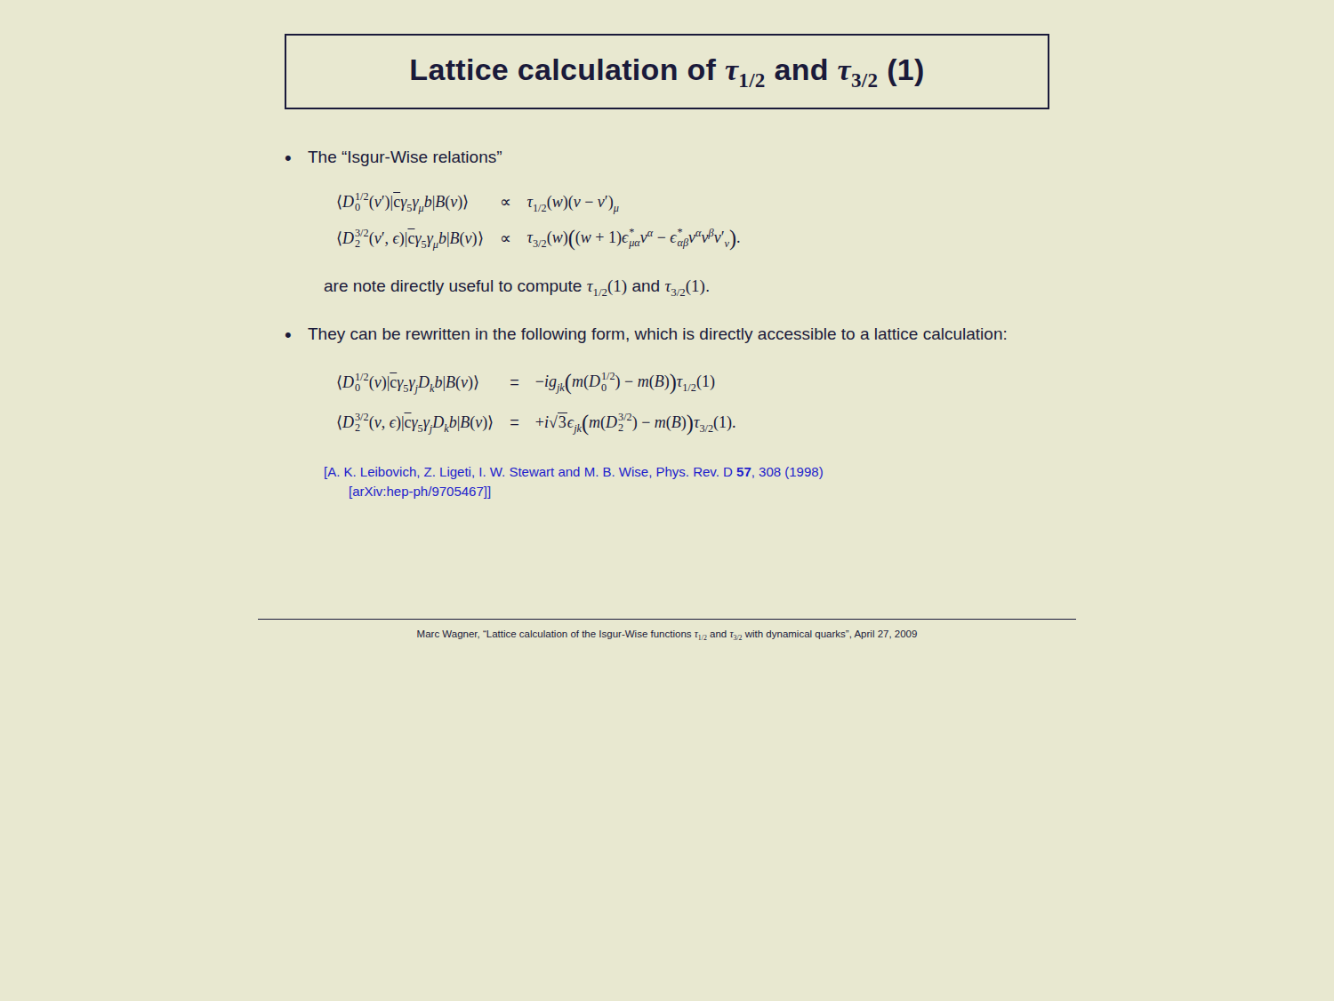Lattice calculation of τ1/2 and τ3/2 (1)
The “Isgur-Wise relations”
| ⟨ D 1/2 0 ( v ′)/ c γ 5 γ μ b / B ( v )⟩ | ∝ | τ 1/2 ( w )( v − v ′) μ |
| ⟨ D 3/2 2 ( v ′, ϵ )/ c γ 5 γ μ b / B ( v )⟩ | ∝ | τ 3/2 ( w ) ( ( w + 1) ϵ * μα v α − ϵ * αβ v α v β v ′ ν ) . |
are note directly useful to compute τ1/2(1) and τ3/2(1).
They can be rewritten in the following form, which is directly accessible to a lattice calculation:
| ⟨ D 1/2 0 ( v )/ c γ 5 γ j D k b / B ( v )⟩ | = | − i g jk ( m ( D 1/2 0 ) − m ( B ) ) τ 1/2 (1) |
| ⟨ D 3/2 2 ( v , ϵ )/ c γ 5 γ j D k b / B ( v )⟩ | = | + i √ 3 ϵ jk ( m ( D 3/2 2 ) − m ( B ) ) τ 3/2 (1). |
[A. K. Leibovich, Z. Ligeti, I. W. Stewart and M. B. Wise, Phys. Rev. D 57, 308 (1998) [arXiv:hep-ph/9705467]]
Marc Wagner, “Lattice calculation of the Isgur-Wise functions τ1/2 and τ3/2 with dynamical quarks”, April 27, 2009